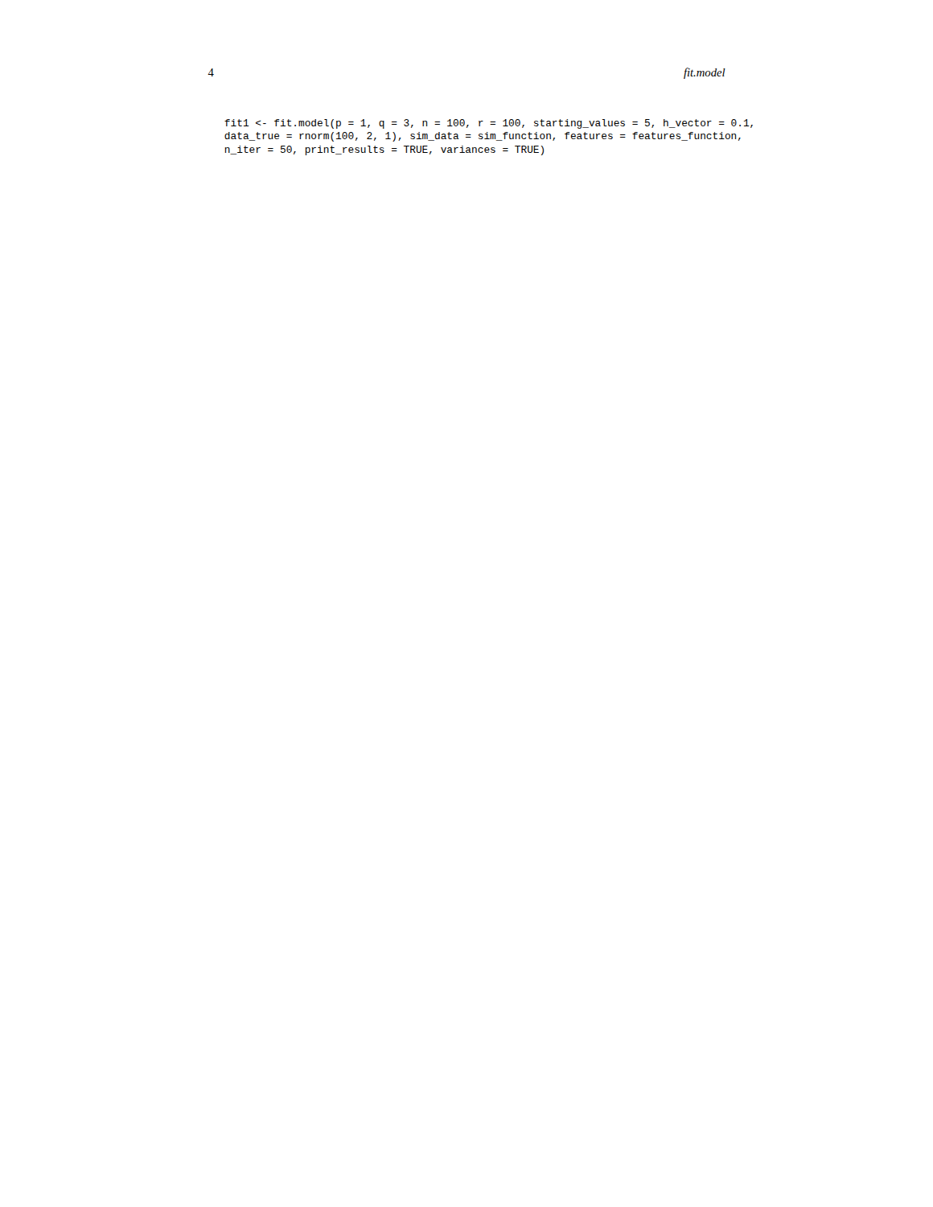4 fit.model
fit1 <- fit.model(p = 1, q = 3, n = 100, r = 100, starting_values = 5, h_vector = 0.1,
data_true = rnorm(100, 2, 1), sim_data = sim_function, features = features_function,
n_iter = 50, print_results = TRUE, variances = TRUE)